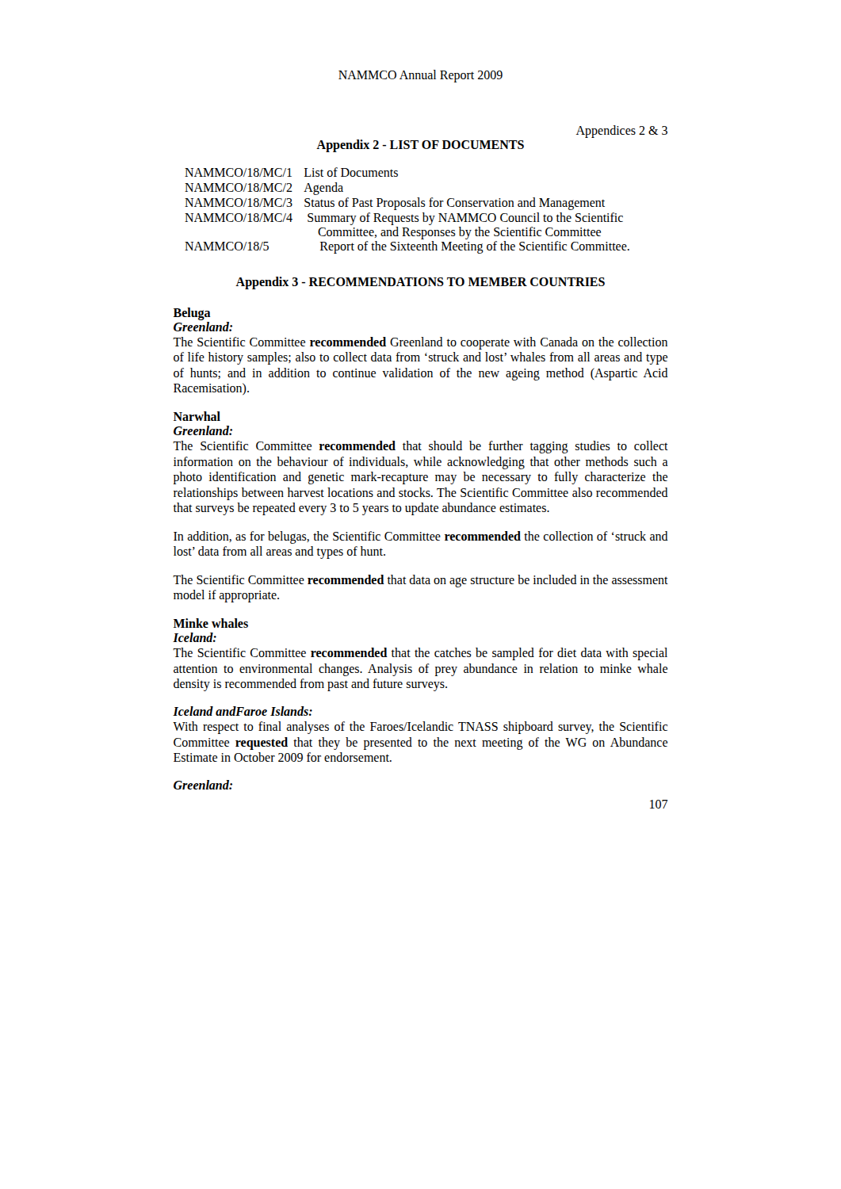NAMMCO Annual Report 2009
Appendices 2 & 3
Appendix 2 - LIST OF DOCUMENTS
| NAMMCO/18/MC/1 | List of Documents |
| NAMMCO/18/MC/2 | Agenda |
| NAMMCO/18/MC/3 | Status of Past Proposals for Conservation and Management |
| NAMMCO/18/MC/4 | Summary of Requests by NAMMCO Council to the Scientific Committee, and Responses by the Scientific Committee |
| NAMMCO/18/5 | Report of the Sixteenth Meeting of the Scientific Committee. |
Appendix 3 - RECOMMENDATIONS TO MEMBER COUNTRIES
Beluga
Greenland:
The Scientific Committee recommended Greenland to cooperate with Canada on the collection of life history samples; also to collect data from ‘struck and lost’ whales from all areas and type of hunts; and in addition to continue validation of the new ageing method (Aspartic Acid Racemisation).
Narwhal
Greenland:
The Scientific Committee recommended that should be further tagging studies to collect information on the behaviour of individuals, while acknowledging that other methods such a photo identification and genetic mark-recapture may be necessary to fully characterize the relationships between harvest locations and stocks. The Scientific Committee also recommended that surveys be repeated every 3 to 5 years to update abundance estimates.
In addition, as for belugas, the Scientific Committee recommended the collection of ‘struck and lost’ data from all areas and types of hunt.
The Scientific Committee recommended that data on age structure be included in the assessment model if appropriate.
Minke whales
Iceland:
The Scientific Committee recommended that the catches be sampled for diet data with special attention to environmental changes. Analysis of prey abundance in relation to minke whale density is recommended from past and future surveys.
Iceland andFaroe Islands:
With respect to final analyses of the Faroes/Icelandic TNASS shipboard survey, the Scientific Committee requested that they be presented to the next meeting of the WG on Abundance Estimate in October 2009 for endorsement.
Greenland:
107